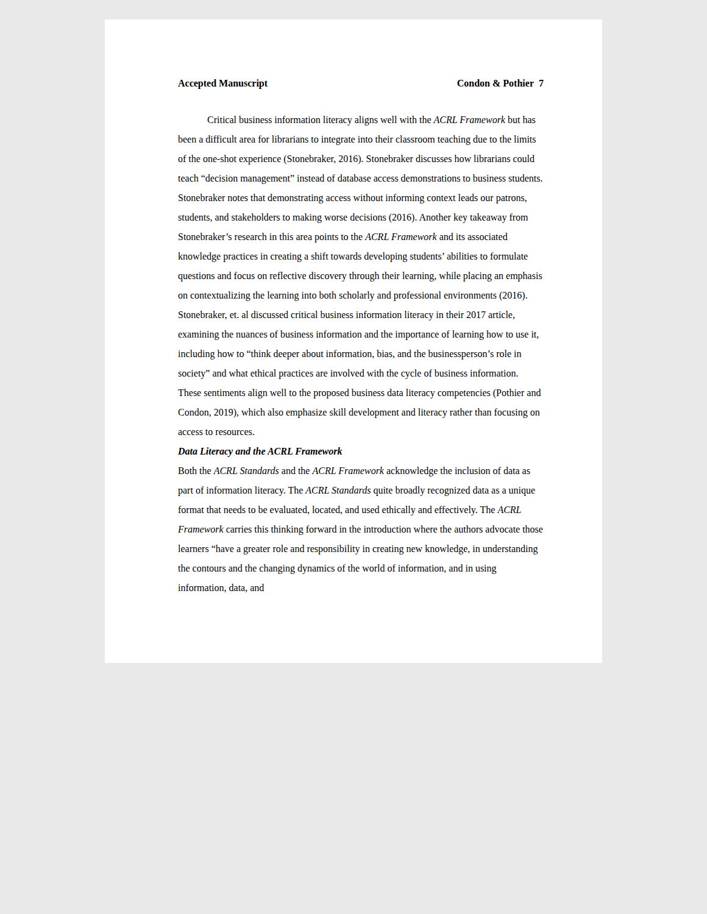Accepted Manuscript Condon & Pothier 7
Critical business information literacy aligns well with the ACRL Framework but has been a difficult area for librarians to integrate into their classroom teaching due to the limits of the one-shot experience (Stonebraker, 2016). Stonebraker discusses how librarians could teach “decision management” instead of database access demonstrations to business students. Stonebraker notes that demonstrating access without informing context leads our patrons, students, and stakeholders to making worse decisions (2016). Another key takeaway from Stonebraker’s research in this area points to the ACRL Framework and its associated knowledge practices in creating a shift towards developing students’ abilities to formulate questions and focus on reflective discovery through their learning, while placing an emphasis on contextualizing the learning into both scholarly and professional environments (2016). Stonebraker, et. al discussed critical business information literacy in their 2017 article, examining the nuances of business information and the importance of learning how to use it, including how to “think deeper about information, bias, and the businessperson’s role in society” and what ethical practices are involved with the cycle of business information. These sentiments align well to the proposed business data literacy competencies (Pothier and Condon, 2019), which also emphasize skill development and literacy rather than focusing on access to resources.
Data Literacy and the ACRL Framework
Both the ACRL Standards and the ACRL Framework acknowledge the inclusion of data as part of information literacy. The ACRL Standards quite broadly recognized data as a unique format that needs to be evaluated, located, and used ethically and effectively. The ACRL Framework carries this thinking forward in the introduction where the authors advocate those learners “have a greater role and responsibility in creating new knowledge, in understanding the contours and the changing dynamics of the world of information, and in using information, data, and